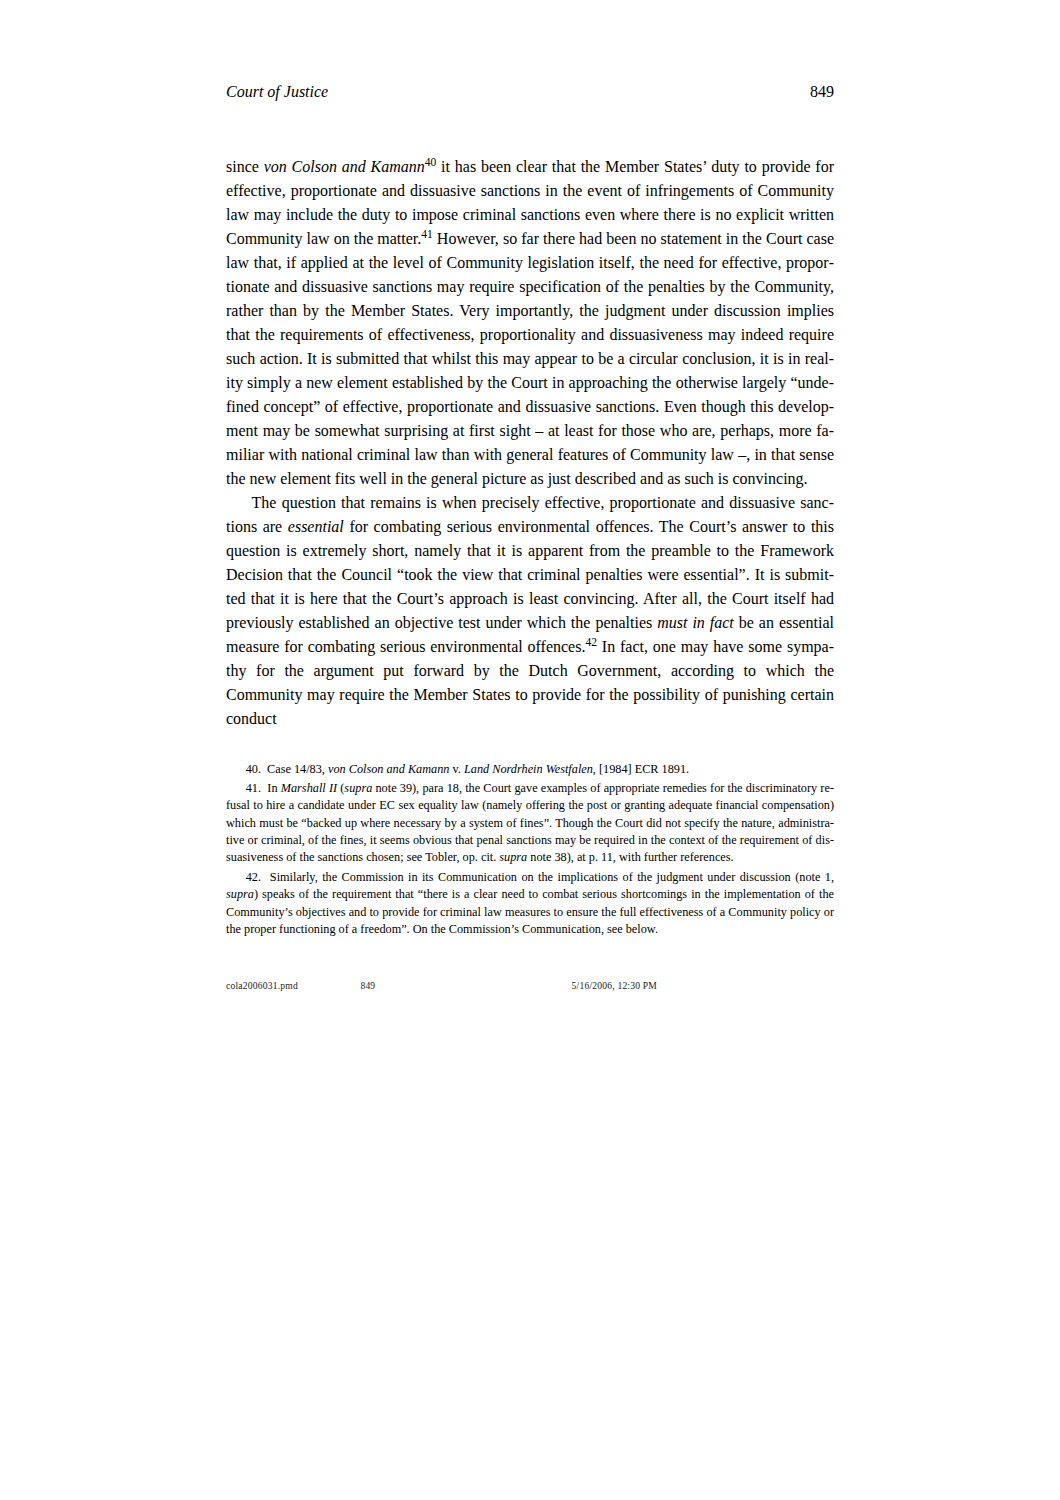Court of Justice 849
since von Colson and Kamann40 it has been clear that the Member States’ duty to provide for effective, proportionate and dissuasive sanctions in the event of infringements of Community law may include the duty to impose criminal sanctions even where there is no explicit written Community law on the matter.41 However, so far there had been no statement in the Court case law that, if applied at the level of Community legislation itself, the need for effective, proportionate and dissuasive sanctions may require specification of the penalties by the Community, rather than by the Member States. Very importantly, the judgment under discussion implies that the requirements of effectiveness, proportionality and dissuasiveness may indeed require such action. It is submitted that whilst this may appear to be a circular conclusion, it is in reality simply a new element established by the Court in approaching the otherwise largely “undefined concept” of effective, proportionate and dissuasive sanctions. Even though this development may be somewhat surprising at first sight – at least for those who are, perhaps, more familiar with national criminal law than with general features of Community law –, in that sense the new element fits well in the general picture as just described and as such is convincing.
The question that remains is when precisely effective, proportionate and dissuasive sanctions are essential for combating serious environmental offences. The Court’s answer to this question is extremely short, namely that it is apparent from the preamble to the Framework Decision that the Council “took the view that criminal penalties were essential”. It is submitted that it is here that the Court’s approach is least convincing. After all, the Court itself had previously established an objective test under which the penalties must in fact be an essential measure for combating serious environmental offences.42 In fact, one may have some sympathy for the argument put forward by the Dutch Government, according to which the Community may require the Member States to provide for the possibility of punishing certain conduct
40. Case 14/83, von Colson and Kamann v. Land Nordrhein Westfalen, [1984] ECR 1891.
41. In Marshall II (supra note 39), para 18, the Court gave examples of appropriate remedies for the discriminatory refusal to hire a candidate under EC sex equality law (namely offering the post or granting adequate financial compensation) which must be “backed up where necessary by a system of fines”. Though the Court did not specify the nature, administrative or criminal, of the fines, it seems obvious that penal sanctions may be required in the context of the requirement of dissuasiveness of the sanctions chosen; see Tobler, op. cit. supra note 38), at p. 11, with further references.
42. Similarly, the Commission in its Communication on the implications of the judgment under discussion (note 1, supra) speaks of the requirement that “there is a clear need to combat serious shortcomings in the implementation of the Community’s objectives and to provide for criminal law measures to ensure the full effectiveness of a Community policy or the proper functioning of a freedom”. On the Commission’s Communication, see below.
cola2006031.pmd 849 5/16/2006, 12:30 PM